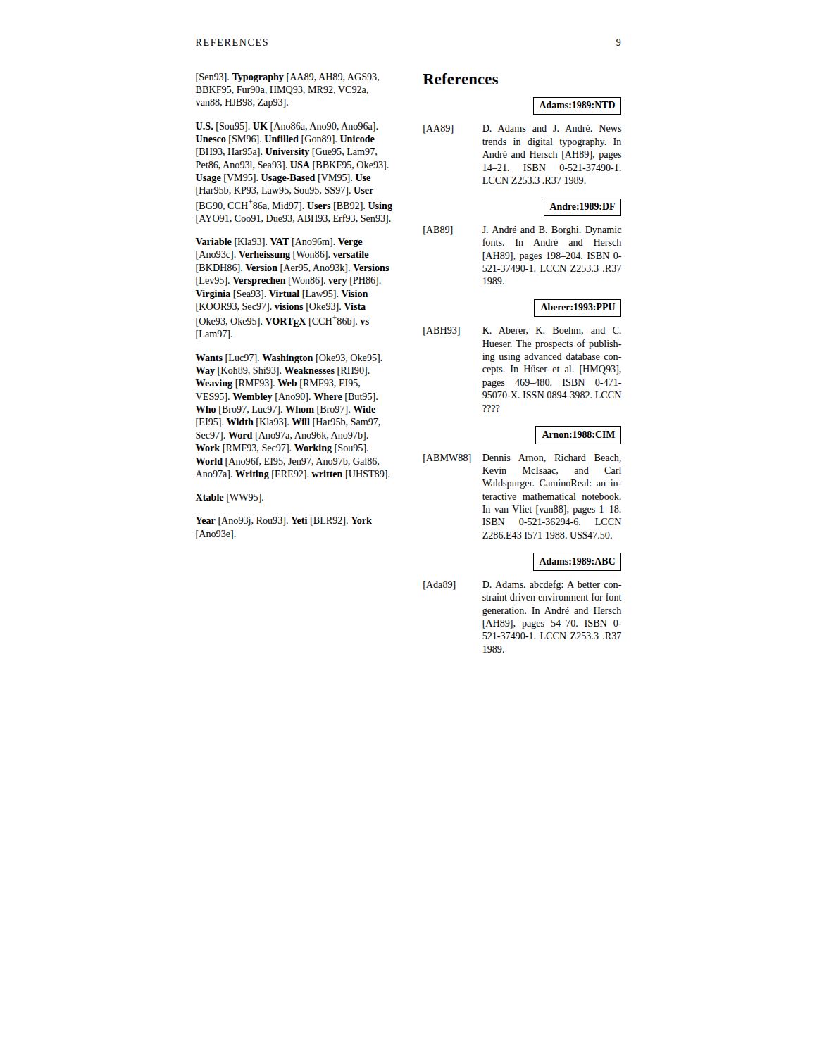REFERENCES 9
[Sen93]. Typography [AA89, AH89, AGS93, BBKF95, Fur90a, HMQ93, MR92, VC92a, van88, HJB98, Zap93].
U.S. [Sou95]. UK [Ano86a, Ano90, Ano96a]. Unesco [SM96]. Unfilled [Gon89]. Unicode [BH93, Har95a]. University [Gue95, Lam97, Pet86, Ano93l, Sea93]. USA [BBKF95, Oke93]. Usage [VM95]. Usage-Based [VM95]. Use [Har95b, KP93, Law95, Sou95, SS97]. User [BG90, CCH+86a, Mid97]. Users [BB92]. Using [AYO91, Coo91, Due93, ABH93, Erf93, Sen93].
Variable [Kla93]. VAT [Ano96m]. Verge [Ano93c]. Verheissung [Won86]. versatile [BKDH86]. Version [Aer95, Ano93k]. Versions [Lev95]. Versprechen [Won86]. very [PH86]. Virginia [Sea93]. Virtual [Law95]. Vision [KOOR93, Sec97]. visions [Oke93]. Vista [Oke93, Oke95]. VORTEX [CCH+86b]. vs [Lam97].
Wants [Luc97]. Washington [Oke93, Oke95]. Way [Koh89, Shi93]. Weaknesses [RH90]. Weaving [RMF93]. Web [RMF93, EI95, VES95]. Wembley [Ano90]. Where [But95]. Who [Bro97, Luc97]. Whom [Bro97]. Wide [EI95]. Width [Kla93]. Will [Har95b, Sam97, Sec97]. Word [Ano97a, Ano96k, Ano97b]. Work [RMF93, Sec97]. Working [Sou95]. World [Ano96f, EI95, Jen97, Ano97b, Gal86, Ano97a]. Writing [ERE92]. written [UHST89].
Xtable [WW95].
Year [Ano93j, Rou93]. Yeti [BLR92]. York [Ano93e].
References
Adams:1989:NTD
[AA89]
D. Adams and J. André. News trends in digital typography. In André and Hersch [AH89], pages 14–21. ISBN 0-521-37490-1. LCCN Z253.3 .R37 1989.
Andre:1989:DF
[AB89]
J. André and B. Borghi. Dynamic fonts. In André and Hersch [AH89], pages 198–204. ISBN 0-521-37490-1. LCCN Z253.3 .R37 1989.
Aberer:1993:PPU
[ABH93]
K. Aberer, K. Boehm, and C. Hueser. The prospects of publishing using advanced database concepts. In Hüser et al. [HMQ93], pages 469–480. ISBN 0-471-95070-X. ISSN 0894-3982. LCCN ????
Arnon:1988:CIM
[ABMW88]
Dennis Arnon, Richard Beach, Kevin McIsaac, and Carl Waldspurger. CaminoReal: an interactive mathematical notebook. In van Vliet [van88], pages 1–18. ISBN 0-521-36294-6. LCCN Z286.E43 I571 1988. US$47.50.
Adams:1989:ABC
[Ada89]
D. Adams. abcdefg: A better constraint driven environment for font generation. In André and Hersch [AH89], pages 54–70. ISBN 0-521-37490-1. LCCN Z253.3 .R37 1989.